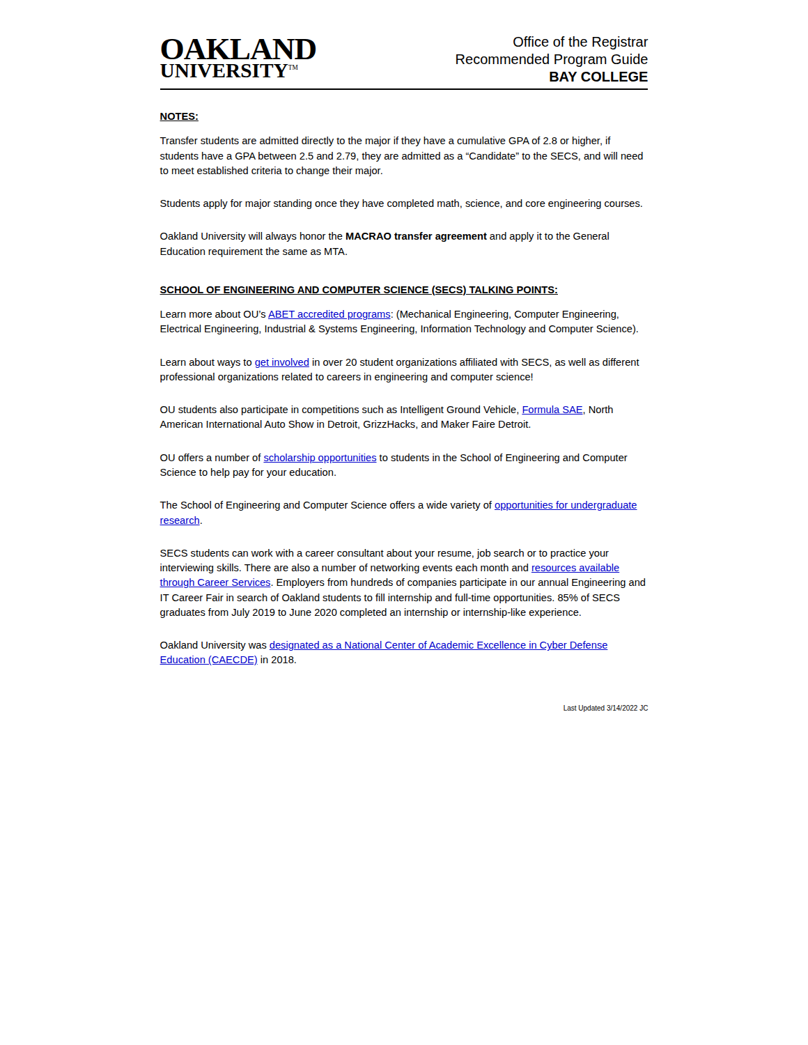OAKLAND UNIVERSITYTM
Office of the Registrar
Recommended Program Guide
BAY COLLEGE
NOTES:
Transfer students are admitted directly to the major if they have a cumulative GPA of 2.8 or higher, if students have a GPA between 2.5 and 2.79, they are admitted as a “Candidate” to the SECS, and will need to meet established criteria to change their major.
Students apply for major standing once they have completed math, science, and core engineering courses.
Oakland University will always honor the MACRAO transfer agreement and apply it to the General Education requirement the same as MTA.
SCHOOL OF ENGINEERING AND COMPUTER SCIENCE (SECS) TALKING POINTS:
Learn more about OU’s ABET accredited programs: (Mechanical Engineering, Computer Engineering, Electrical Engineering, Industrial & Systems Engineering, Information Technology and Computer Science).
Learn about ways to get involved in over 20 student organizations affiliated with SECS, as well as different professional organizations related to careers in engineering and computer science!
OU students also participate in competitions such as Intelligent Ground Vehicle, Formula SAE, North American International Auto Show in Detroit, GrizzHacks, and Maker Faire Detroit.
OU offers a number of scholarship opportunities to students in the School of Engineering and Computer Science to help pay for your education.
The School of Engineering and Computer Science offers a wide variety of opportunities for undergraduate research.
SECS students can work with a career consultant about your resume, job search or to practice your interviewing skills. There are also a number of networking events each month and resources available through Career Services. Employers from hundreds of companies participate in our annual Engineering and IT Career Fair in search of Oakland students to fill internship and full-time opportunities. 85% of SECS graduates from July 2019 to June 2020 completed an internship or internship-like experience.
Oakland University was designated as a National Center of Academic Excellence in Cyber Defense Education (CAECDE) in 2018.
Last Updated 3/14/2022 JC